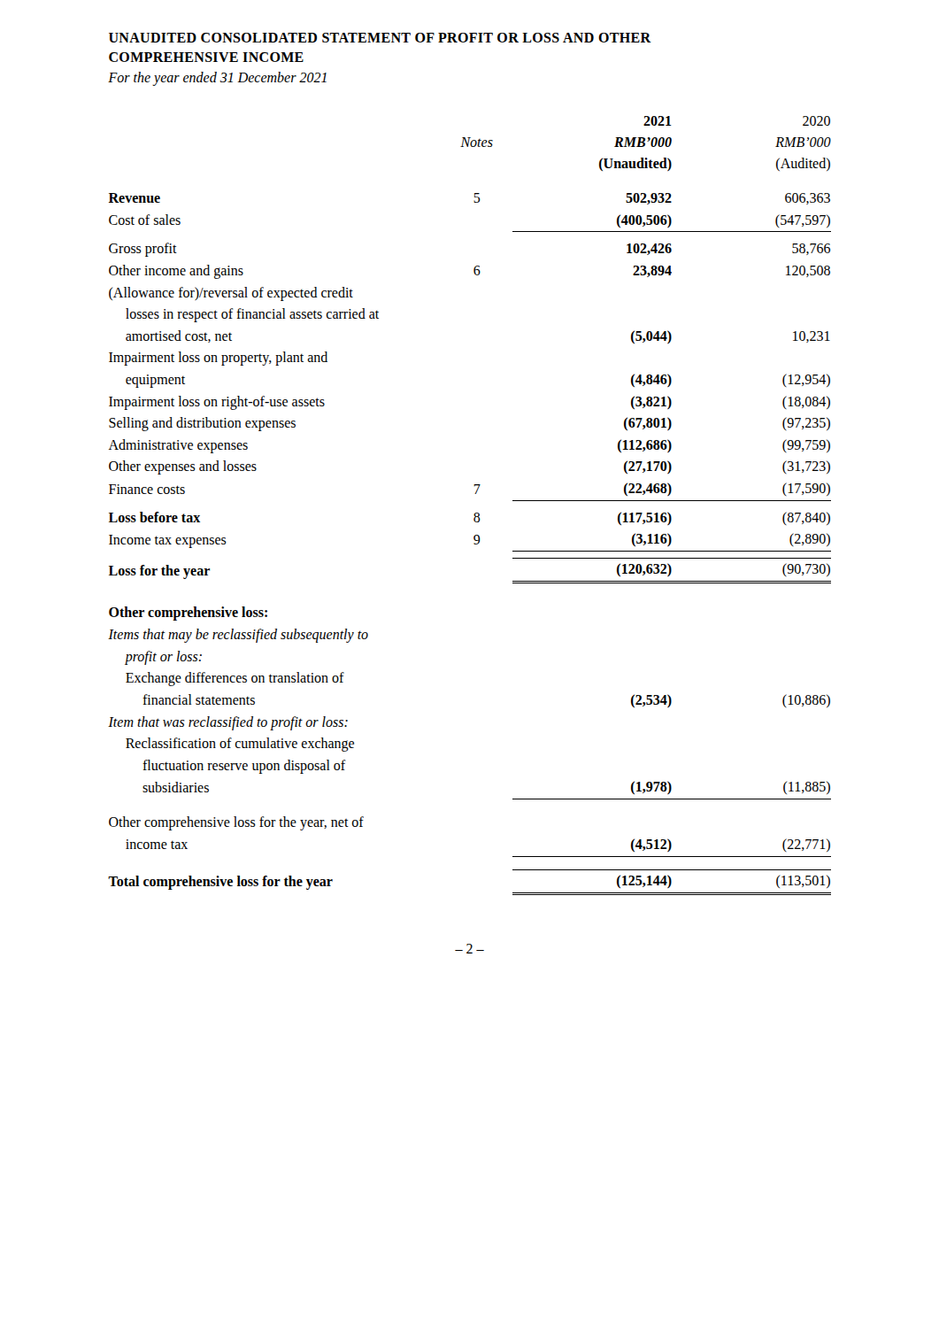Unaudited Consolidated Statement of Profit or Loss and Other
Comprehensive Income
For the year ended 31 December 2021
| | | 2021 | 2020 |
| --- | --- | --- | --- |
| | Notes | RMB’000 | RMB’000 |
| | | (Unaudited) | (Audited) |
| Revenue | 5 | 502,932 | 606,363 |
| Cost of sales | | (400,506) | (547,597) |
| Gross profit | | 102,426 | 58,766 |
| Other income and gains | 6 | 23,894 | 120,508 |
| (Allowance for)/reversal of expected credit | | | |
| losses in respect of financial assets carried at | | | |
| amortised cost, net | | (5,044) | 10,231 |
| Impairment loss on property, plant and | | | |
| equipment | | (4,846) | (12,954) |
| Impairment loss on right-of-use assets | | (3,821) | (18,084) |
| Selling and distribution expenses | | (67,801) | (97,235) |
| Administrative expenses | | (112,686) | (99,759) |
| Other expenses and losses | | (27,170) | (31,723) |
| Finance costs | 7 | (22,468) | (17,590) |
| Loss before tax | 8 | (117,516) | (87,840) |
| Income tax expenses | 9 | (3,116) | (2,890) |
| Loss for the year | | (120,632) | (90,730) |
| Other comprehensive loss: | | | |
| Items that may be reclassified subsequently to | | | |
| profit or loss: | | | |
| Exchange differences on translation of | | | |
| financial statements | | (2,534) | (10,886) |
| Item that was reclassified to profit or loss: | | | |
| Reclassification of cumulative exchange | | | |
| fluctuation reserve upon disposal of | | | |
| subsidiaries | | (1,978) | (11,885) |
| Other comprehensive loss for the year, net of | | | |
| income tax | | (4,512) | (22,771) |
| Total comprehensive loss for the year | | (125,144) | (113,501) |
– 2 –